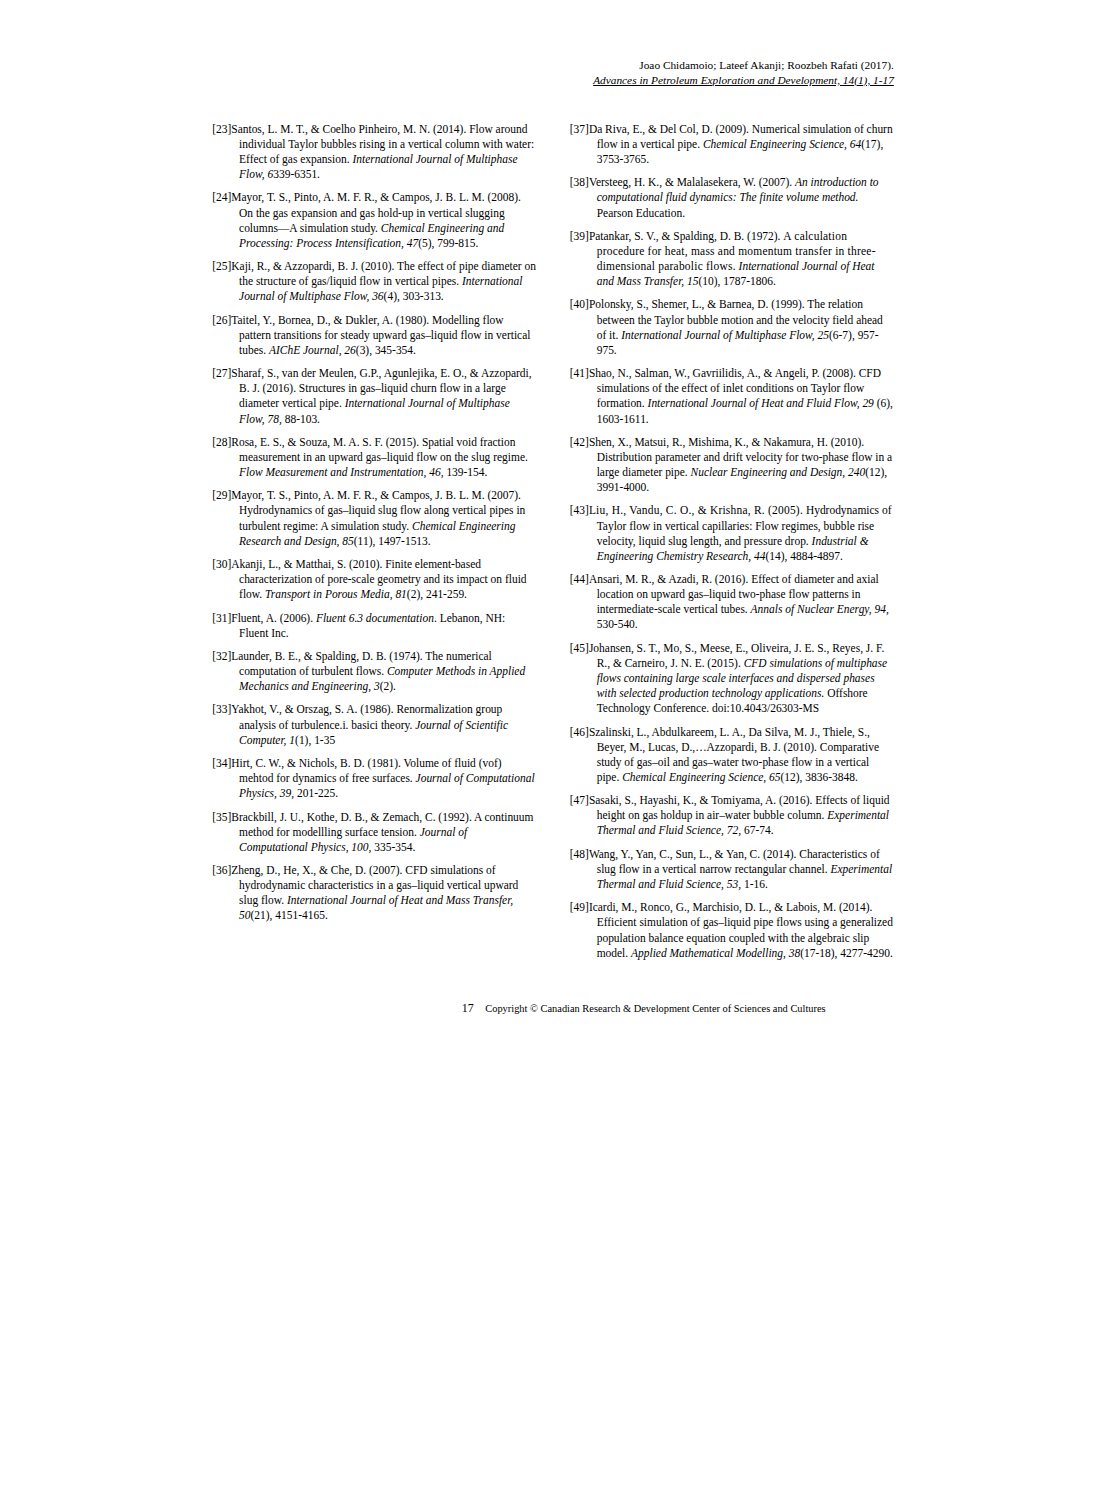Joao Chidamoio; Lateef Akanji; Roozbeh Rafati (2017).
Advances in Petroleum Exploration and Development, 14(1), 1-17
[23] Santos, L. M. T., & Coelho Pinheiro, M. N. (2014). Flow around individual Taylor bubbles rising in a vertical column with water: Effect of gas expansion. International Journal of Multiphase Flow, 6339-6351.
[24] Mayor, T. S., Pinto, A. M. F. R., & Campos, J. B. L. M. (2008). On the gas expansion and gas hold-up in vertical slugging columns—A simulation study. Chemical Engineering and Processing: Process Intensification, 47(5), 799-815.
[25] Kaji, R., & Azzopardi, B. J. (2010). The effect of pipe diameter on the structure of gas/liquid flow in vertical pipes. International Journal of Multiphase Flow, 36(4), 303-313.
[26] Taitel, Y., Bornea, D., & Dukler, A. (1980). Modelling flow pattern transitions for steady upward gas–liquid flow in vertical tubes. AIChE Journal, 26(3), 345-354.
[27] Sharaf, S., van der Meulen, G.P., Agunlejika, E. O., & Azzopardi, B. J. (2016). Structures in gas–liquid churn flow in a large diameter vertical pipe. International Journal of Multiphase Flow, 78, 88-103.
[28] Rosa, E. S., & Souza, M. A. S. F. (2015). Spatial void fraction measurement in an upward gas–liquid flow on the slug regime. Flow Measurement and Instrumentation, 46, 139-154.
[29] Mayor, T. S., Pinto, A. M. F. R., & Campos, J. B. L. M. (2007). Hydrodynamics of gas–liquid slug flow along vertical pipes in turbulent regime: A simulation study. Chemical Engineering Research and Design, 85(11), 1497-1513.
[30] Akanji, L., & Matthai, S. (2010). Finite element-based characterization of pore-scale geometry and its impact on fluid flow. Transport in Porous Media, 81(2), 241-259.
[31] Fluent, A. (2006). Fluent 6.3 documentation. Lebanon, NH: Fluent Inc.
[32] Launder, B. E., & Spalding, D. B. (1974). The numerical computation of turbulent flows. Computer Methods in Applied Mechanics and Engineering, 3(2).
[33] Yakhot, V., & Orszag, S. A. (1986). Renormalization group analysis of turbulence.i. basici theory. Journal of Scientific Computer, 1(1), 1-35
[34] Hirt, C. W., & Nichols, B. D. (1981). Volume of fluid (vof) mehtod for dynamics of free surfaces. Journal of Computational Physics, 39, 201-225.
[35] Brackbill, J. U., Kothe, D. B., & Zemach, C. (1992). A continuum method for modellling surface tension. Journal of Computational Physics, 100, 335-354.
[36] Zheng, D., He, X., & Che, D. (2007). CFD simulations of hydrodynamic characteristics in a gas–liquid vertical upward slug flow. International Journal of Heat and Mass Transfer, 50(21), 4151-4165.
[37] Da Riva, E., & Del Col, D. (2009). Numerical simulation of churn flow in a vertical pipe. Chemical Engineering Science, 64(17), 3753-3765.
[38] Versteeg, H. K., & Malalasekera, W. (2007). An introduction to computational fluid dynamics: The finite volume method. Pearson Education.
[39] Patankar, S. V., & Spalding, D. B. (1972). A calculation procedure for heat, mass and momentum transfer in three-dimensional parabolic flows. International Journal of Heat and Mass Transfer, 15(10), 1787-1806.
[40] Polonsky, S., Shemer, L., & Barnea, D. (1999). The relation between the Taylor bubble motion and the velocity field ahead of it. International Journal of Multiphase Flow, 25(6-7), 957-975.
[41] Shao, N., Salman, W., Gavriilidis, A., & Angeli, P. (2008). CFD simulations of the effect of inlet conditions on Taylor flow formation. International Journal of Heat and Fluid Flow, 29 (6), 1603-1611.
[42] Shen, X., Matsui, R., Mishima, K., & Nakamura, H. (2010). Distribution parameter and drift velocity for two-phase flow in a large diameter pipe. Nuclear Engineering and Design, 240(12), 3991-4000.
[43] Liu, H., Vandu, C. O., & Krishna, R. (2005). Hydrodynamics of Taylor flow in vertical capillaries: Flow regimes, bubble rise velocity, liquid slug length, and pressure drop. Industrial & Engineering Chemistry Research, 44(14), 4884-4897.
[44] Ansari, M. R., & Azadi, R. (2016). Effect of diameter and axial location on upward gas–liquid two-phase flow patterns in intermediate-scale vertical tubes. Annals of Nuclear Energy, 94, 530-540.
[45] Johansen, S. T., Mo, S., Meese, E., Oliveira, J. E. S., Reyes, J. F. R., & Carneiro, J. N. E. (2015). CFD simulations of multiphase flows containing large scale interfaces and dispersed phases with selected production technology applications. Offshore Technology Conference. doi:10.4043/26303-MS
[46] Szalinski, L., Abdulkareem, L. A., Da Silva, M. J., Thiele, S., Beyer, M., Lucas, D.,…Azzopardi, B. J. (2010). Comparative study of gas–oil and gas–water two-phase flow in a vertical pipe. Chemical Engineering Science, 65(12), 3836-3848.
[47] Sasaki, S., Hayashi, K., & Tomiyama, A. (2016). Effects of liquid height on gas holdup in air–water bubble column. Experimental Thermal and Fluid Science, 72, 67-74.
[48] Wang, Y., Yan, C., Sun, L., & Yan, C. (2014). Characteristics of slug flow in a vertical narrow rectangular channel. Experimental Thermal and Fluid Science, 53, 1-16.
[49] Icardi, M., Ronco, G., Marchisio, D. L., & Labois, M. (2014). Efficient simulation of gas–liquid pipe flows using a generalized population balance equation coupled with the algebraic slip model. Applied Mathematical Modelling, 38(17-18), 4277-4290.
17 Copyright © Canadian Research & Development Center of Sciences and Cultures